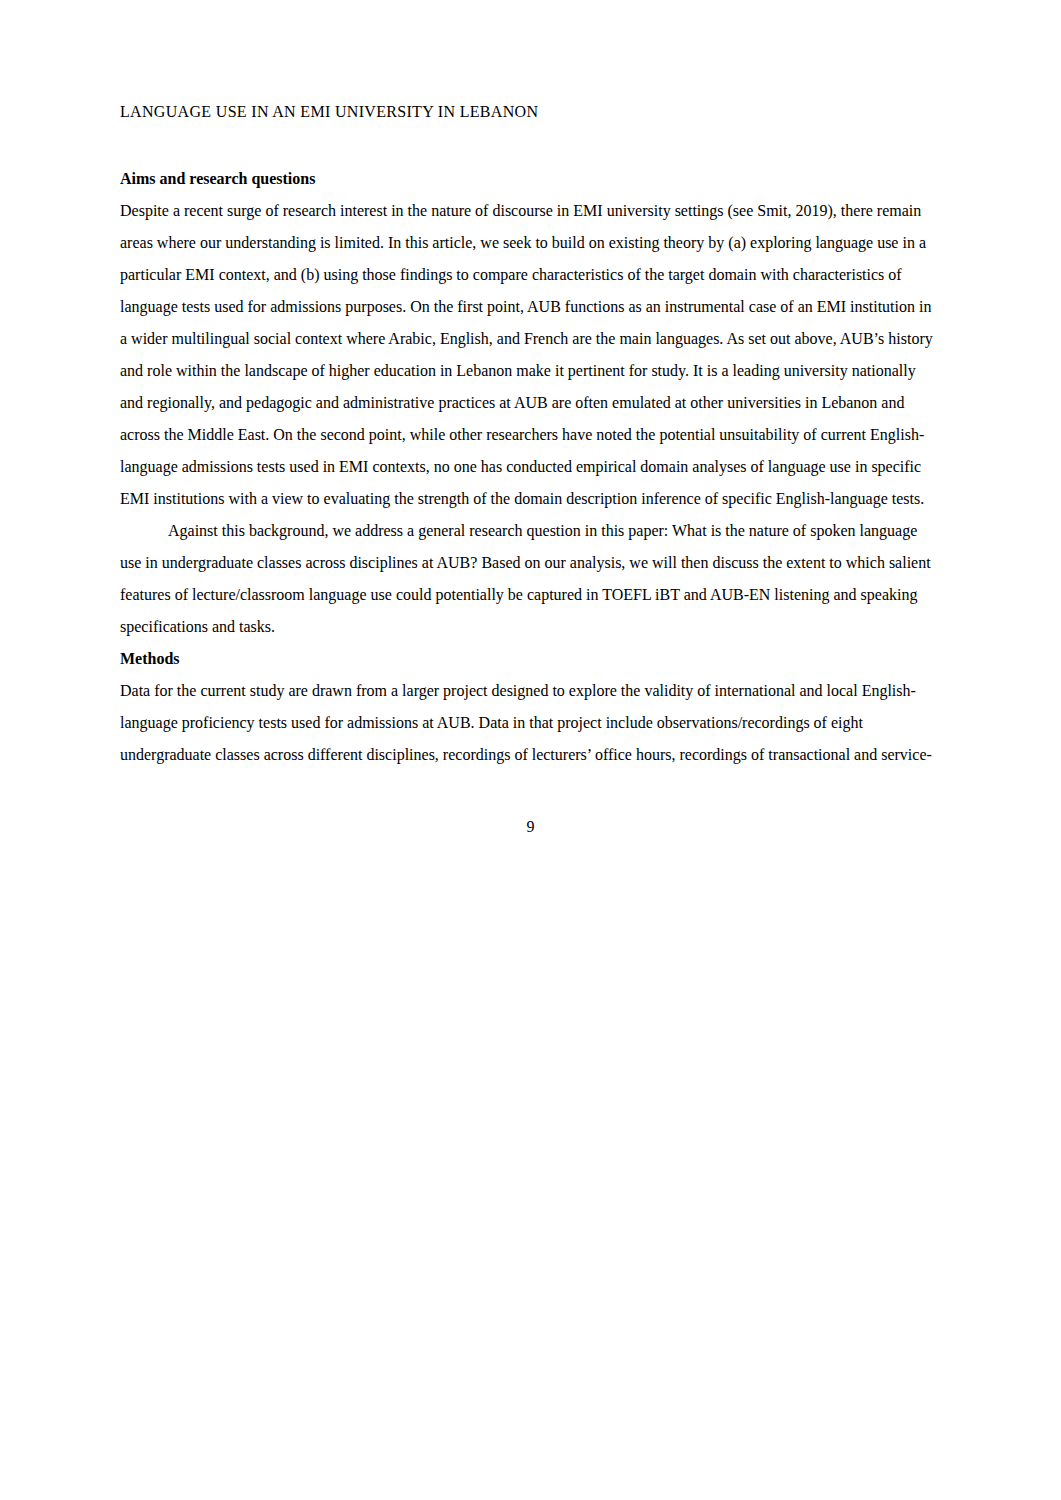LANGUAGE USE IN AN EMI UNIVERSITY IN LEBANON
Aims and research questions
Despite a recent surge of research interest in the nature of discourse in EMI university settings (see Smit, 2019), there remain areas where our understanding is limited. In this article, we seek to build on existing theory by (a) exploring language use in a particular EMI context, and (b) using those findings to compare characteristics of the target domain with characteristics of language tests used for admissions purposes. On the first point, AUB functions as an instrumental case of an EMI institution in a wider multilingual social context where Arabic, English, and French are the main languages. As set out above, AUB’s history and role within the landscape of higher education in Lebanon make it pertinent for study. It is a leading university nationally and regionally, and pedagogic and administrative practices at AUB are often emulated at other universities in Lebanon and across the Middle East. On the second point, while other researchers have noted the potential unsuitability of current English-language admissions tests used in EMI contexts, no one has conducted empirical domain analyses of language use in specific EMI institutions with a view to evaluating the strength of the domain description inference of specific English-language tests.
Against this background, we address a general research question in this paper: What is the nature of spoken language use in undergraduate classes across disciplines at AUB? Based on our analysis, we will then discuss the extent to which salient features of lecture/classroom language use could potentially be captured in TOEFL iBT and AUB-EN listening and speaking specifications and tasks.
Methods
Data for the current study are drawn from a larger project designed to explore the validity of international and local English-language proficiency tests used for admissions at AUB. Data in that project include observations/recordings of eight undergraduate classes across different disciplines, recordings of lecturers’ office hours, recordings of transactional and service-
9